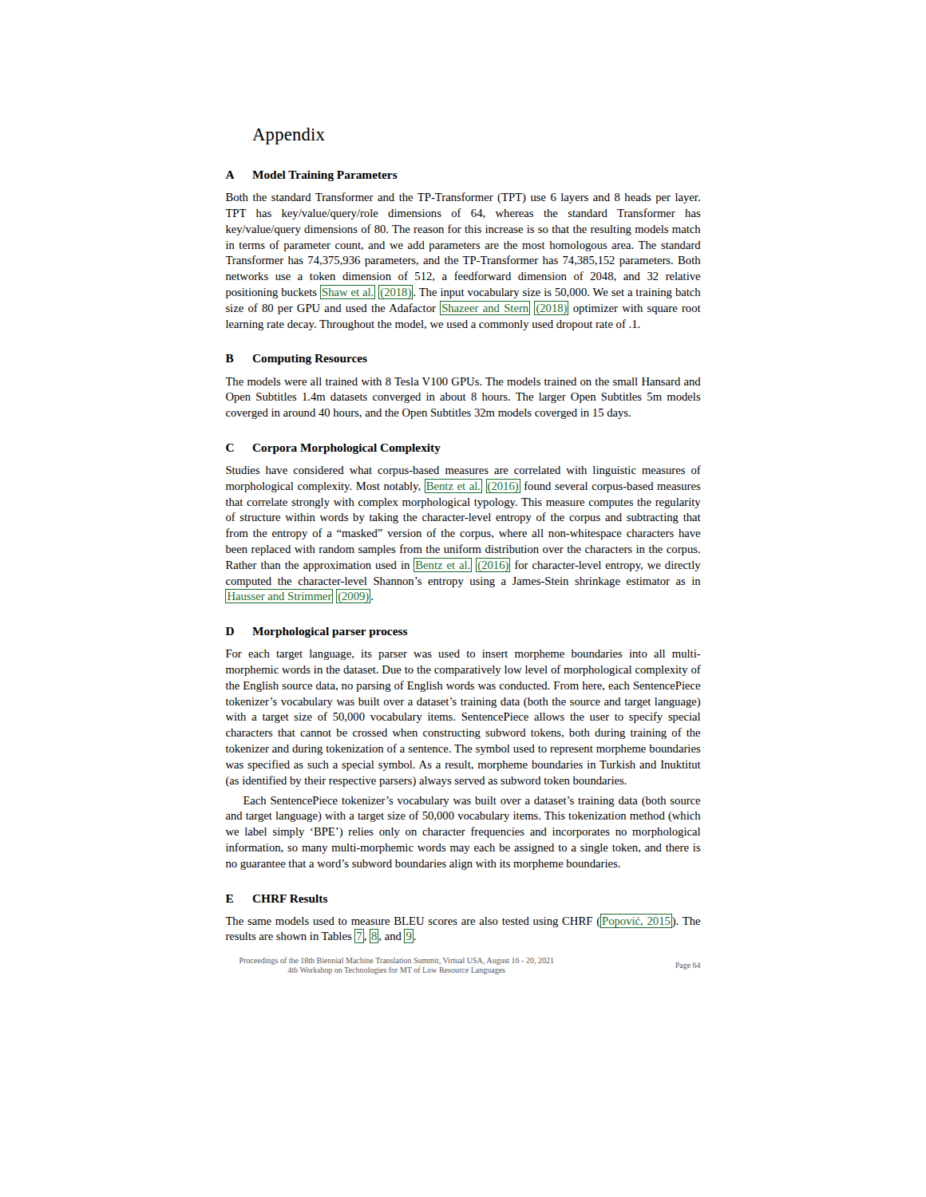Appendix
AModel Training Parameters
Both the standard Transformer and the TP-Transformer (TPT) use 6 layers and 8 heads per layer. TPT has key/value/query/role dimensions of 64, whereas the standard Transformer has key/value/query dimensions of 80. The reason for this increase is so that the resulting models match in terms of parameter count, and we add parameters are the most homologous area. The standard Transformer has 74,375,936 parameters, and the TP-Transformer has 74,385,152 parameters. Both networks use a token dimension of 512, a feedforward dimension of 2048, and 32 relative positioning buckets Shaw et al. (2018). The input vocabulary size is 50,000. We set a training batch size of 80 per GPU and used the Adafactor Shazeer and Stern (2018) optimizer with square root learning rate decay. Throughout the model, we used a commonly used dropout rate of .1.
BComputing Resources
The models were all trained with 8 Tesla V100 GPUs. The models trained on the small Hansard and Open Subtitles 1.4m datasets converged in about 8 hours. The larger Open Subtitles 5m models coverged in around 40 hours, and the Open Subtitles 32m models coverged in 15 days.
CCorpora Morphological Complexity
Studies have considered what corpus-based measures are correlated with linguistic measures of morphological complexity. Most notably, Bentz et al. (2016) found several corpus-based measures that correlate strongly with complex morphological typology. This measure computes the regularity of structure within words by taking the character-level entropy of the corpus and subtracting that from the entropy of a “masked” version of the corpus, where all non-whitespace characters have been replaced with random samples from the uniform distribution over the characters in the corpus. Rather than the approximation used in Bentz et al. (2016) for character-level entropy, we directly computed the character-level Shannon’s entropy using a James-Stein shrinkage estimator as in Hausser and Strimmer (2009).
DMorphological parser process
For each target language, its parser was used to insert morpheme boundaries into all multi-morphemic words in the dataset. Due to the comparatively low level of morphological complexity of the English source data, no parsing of English words was conducted. From here, each SentencePiece tokenizer’s vocabulary was built over a dataset’s training data (both the source and target language) with a target size of 50,000 vocabulary items. SentencePiece allows the user to specify special characters that cannot be crossed when constructing subword tokens, both during training of the tokenizer and during tokenization of a sentence. The symbol used to represent morpheme boundaries was specified as such a special symbol. As a result, morpheme boundaries in Turkish and Inuktitut (as identified by their respective parsers) always served as subword token boundaries.
Each SentencePiece tokenizer’s vocabulary was built over a dataset’s training data (both source and target language) with a target size of 50,000 vocabulary items. This tokenization method (which we label simply ‘BPE’) relies only on character frequencies and incorporates no morphological information, so many multi-morphemic words may each be assigned to a single token, and there is no guarantee that a word’s subword boundaries align with its morpheme boundaries.
ECHRF Results
The same models used to measure BLEU scores are also tested using CHRF (Popović, 2015). The results are shown in Tables 7, 8, and 9.
Proceedings of the 18th Biennial Machine Translation Summit, Virtual USA, August 16 - 20, 2021
4th Workshop on Technologies for MT of Low Resource Languages
Page 64